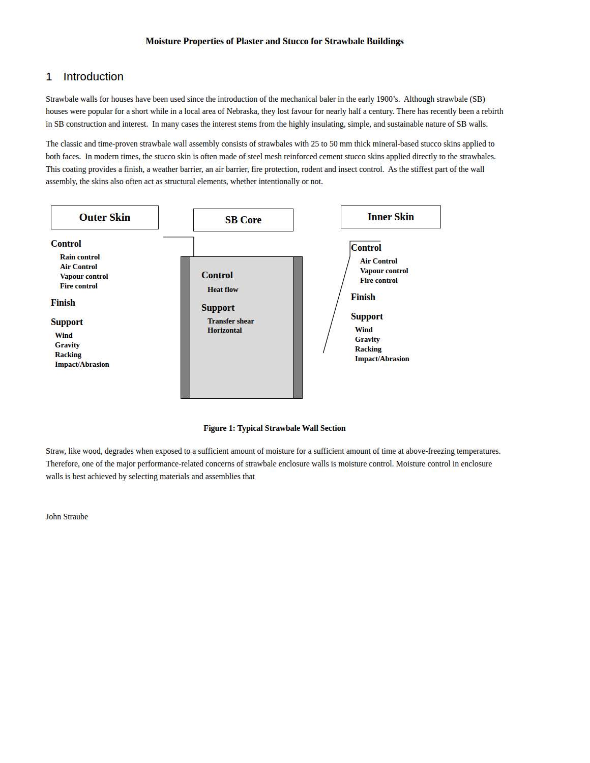Moisture Properties of Plaster and Stucco for Strawbale Buildings
1 Introduction
Strawbale walls for houses have been used since the introduction of the mechanical baler in the early 1900’s. Although strawbale (SB) houses were popular for a short while in a local area of Nebraska, they lost favour for nearly half a century. There has recently been a rebirth in SB construction and interest. In many cases the interest stems from the highly insulating, simple, and sustainable nature of SB walls.
The classic and time-proven strawbale wall assembly consists of strawbales with 25 to 50 mm thick mineral-based stucco skins applied to both faces. In modern times, the stucco skin is often made of steel mesh reinforced cement stucco skins applied directly to the strawbales. This coating provides a finish, a weather barrier, an air barrier, fire protection, rodent and insect control. As the stiffest part of the wall assembly, the skins also often act as structural elements, whether intentionally or not.
Outer Skin
SB Core
Inner Skin
Control
Rain control
Air Control
Vapour control
Fire control
Finish
Support
Wind
Gravity
Racking
Impact/Abrasion
Control
Heat flow
Support
Transfer shear
Horizontal
Control
Air Control
Vapour control
Fire control
Finish
Support
Wind
Gravity
Racking
Impact/Abrasion
Figure 1: Typical Strawbale Wall Section
Straw, like wood, degrades when exposed to a sufficient amount of moisture for a sufficient amount of time at above-freezing temperatures. Therefore, one of the major performance-related concerns of strawbale enclosure walls is moisture control. Moisture control in enclosure walls is best achieved by selecting materials and assemblies that
John Straube